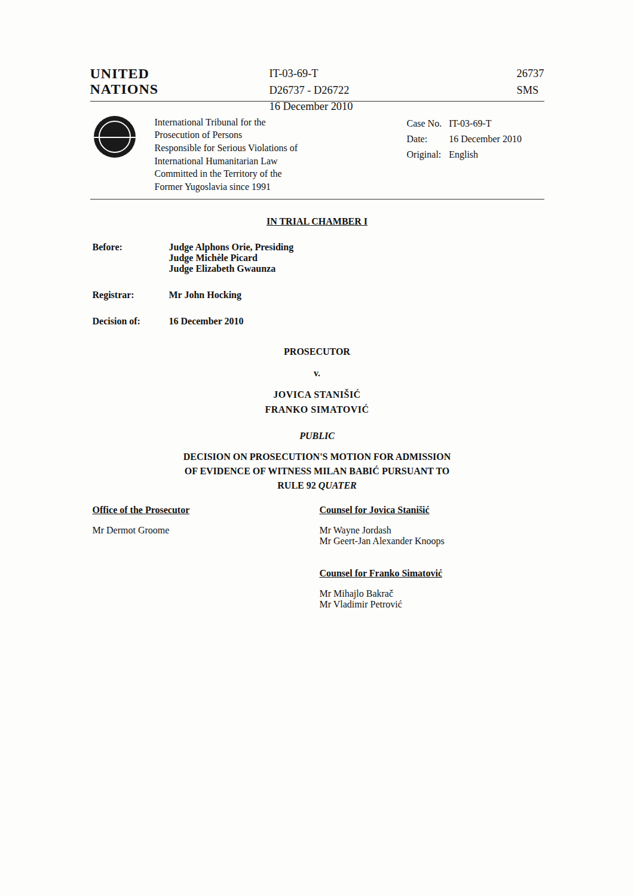26737
SMS
IT-03-69-T
D26737 - D26722
16 December 2010
UNITED
NATIONS
| | International Tribunal for the Prosecution of Persons Responsible for Serious Violations of International Humanitarian Law Committed in the Territory of the Former Yugoslavia since 1991 | / Case No. / IT-03-69-T / / Date: / 16 December 2010 / / Original: / English / |
IN TRIAL CHAMBER I
| Before: | Judge Alphons Orie, Presiding Judge Michèle Picard Judge Elizabeth Gwaunza |
| Registrar: | Mr John Hocking |
| Decision of: | 16 December 2010 |
PROSECUTOR
v.
JOVICA STANIŠIĆ
FRANKO SIMATOVIĆ
PUBLIC
DECISION ON PROSECUTION'S MOTION FOR ADMISSION
OF EVIDENCE OF WITNESS MILAN BABIĆ PURSUANT TO
RULE 92 QUATER
| Office of the Prosecutor | Counsel for Jovica Stanišić |
| Mr Dermot Groome | Mr Wayne Jordash Mr Geert-Jan Alexander Knoops |
| | Counsel for Franko Simatović |
| | Mr Mihajlo Bakrač Mr Vladimir Petrović |